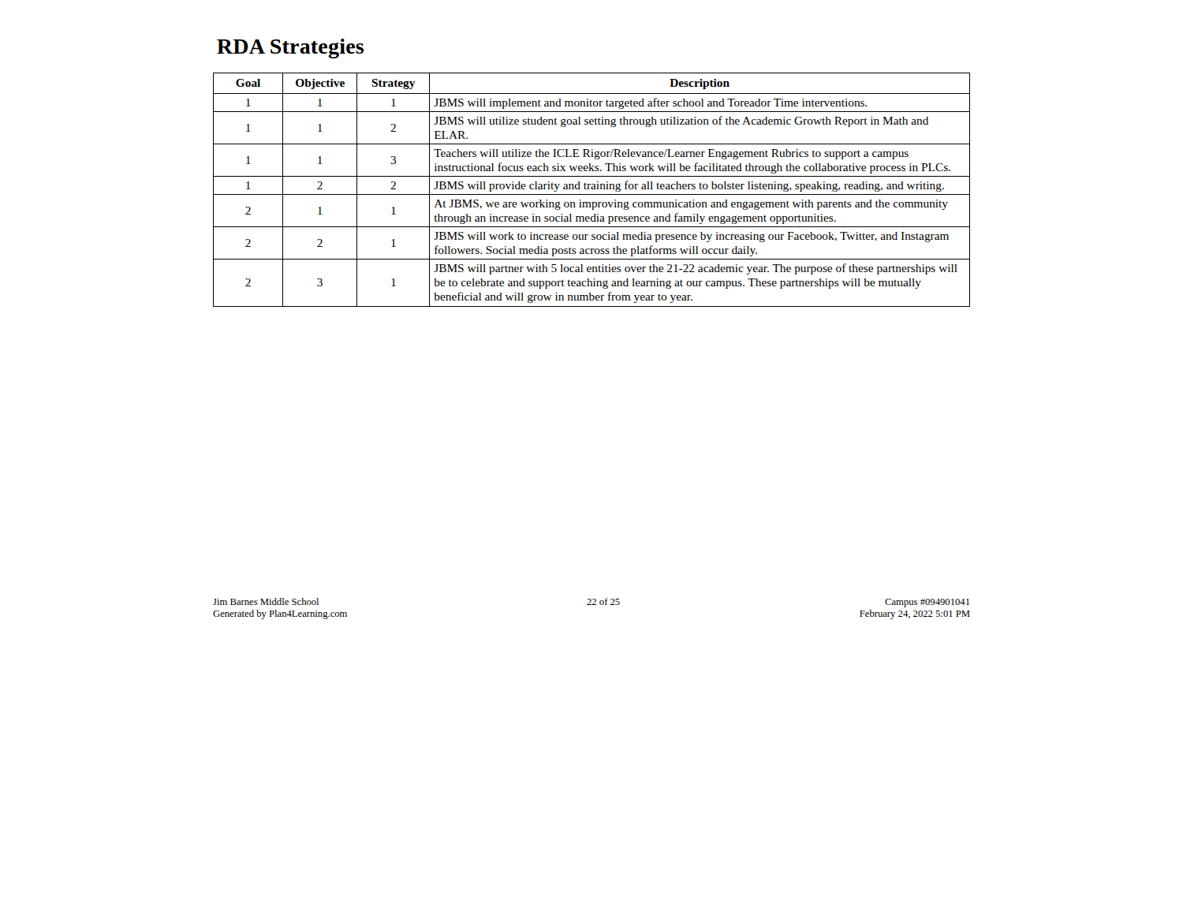RDA Strategies
| Goal | Objective | Strategy | Description |
| --- | --- | --- | --- |
| 1 | 1 | 1 | JBMS will implement and monitor targeted after school and Toreador Time interventions. |
| 1 | 1 | 2 | JBMS will utilize student goal setting through utilization of the Academic Growth Report in Math and ELAR. |
| 1 | 1 | 3 | Teachers will utilize the ICLE Rigor/Relevance/Learner Engagement Rubrics to support a campus instructional focus each six weeks. This work will be facilitated through the collaborative process in PLCs. |
| 1 | 2 | 2 | JBMS will provide clarity and training for all teachers to bolster listening, speaking, reading, and writing. |
| 2 | 1 | 1 | At JBMS, we are working on improving communication and engagement with parents and the community through an increase in social media presence and family engagement opportunities. |
| 2 | 2 | 1 | JBMS will work to increase our social media presence by increasing our Facebook, Twitter, and Instagram followers. Social media posts across the platforms will occur daily. |
| 2 | 3 | 1 | JBMS will partner with 5 local entities over the 21-22 academic year. The purpose of these partnerships will be to celebrate and support teaching and learning at our campus. These partnerships will be mutually beneficial and will grow in number from year to year. |
Jim Barnes Middle School
Generated by Plan4Learning.com
Campus #094901041
February 24, 2022 5:01 PM
22 of 25